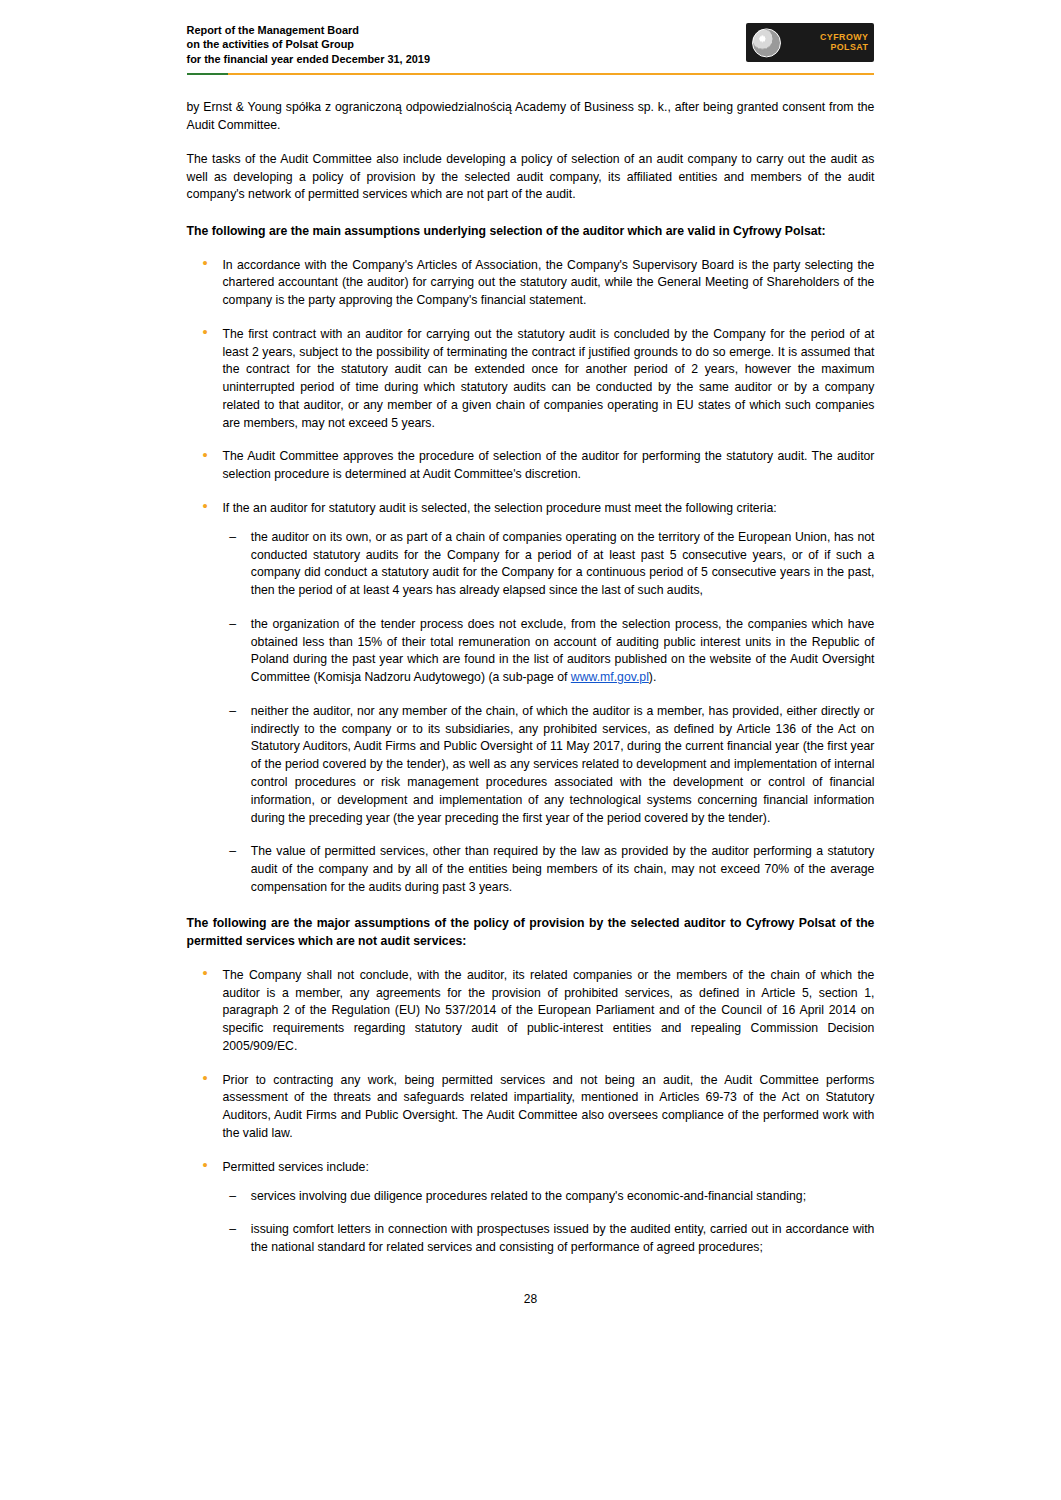Report of the Management Board
on the activities of Polsat Group
for the financial year ended December 31, 2019
CYFROWY
POLSAT
by Ernst & Young spółka z ograniczoną odpowiedzialnością Academy of Business sp. k., after being granted consent from the Audit Committee.
The tasks of the Audit Committee also include developing a policy of selection of an audit company to carry out the audit as well as developing a policy of provision by the selected audit company, its affiliated entities and members of the audit company's network of permitted services which are not part of the audit.
The following are the main assumptions underlying selection of the auditor which are valid in Cyfrowy Polsat:
In accordance with the Company's Articles of Association, the Company's Supervisory Board is the party selecting the chartered accountant (the auditor) for carrying out the statutory audit, while the General Meeting of Shareholders of the company is the party approving the Company's financial statement.
The first contract with an auditor for carrying out the statutory audit is concluded by the Company for the period of at least 2 years, subject to the possibility of terminating the contract if justified grounds to do so emerge. It is assumed that the contract for the statutory audit can be extended once for another period of 2 years, however the maximum uninterrupted period of time during which statutory audits can be conducted by the same auditor or by a company related to that auditor, or any member of a given chain of companies operating in EU states of which such companies are members, may not exceed 5 years.
The Audit Committee approves the procedure of selection of the auditor for performing the statutory audit. The auditor selection procedure is determined at Audit Committee's discretion.
If the an auditor for statutory audit is selected, the selection procedure must meet the following criteria:
the auditor on its own, or as part of a chain of companies operating on the territory of the European Union, has not conducted statutory audits for the Company for a period of at least past 5 consecutive years, or of if such a company did conduct a statutory audit for the Company for a continuous period of 5 consecutive years in the past, then the period of at least 4 years has already elapsed since the last of such audits,
the organization of the tender process does not exclude, from the selection process, the companies which have obtained less than 15% of their total remuneration on account of auditing public interest units in the Republic of Poland during the past year which are found in the list of auditors published on the website of the Audit Oversight Committee (Komisja Nadzoru Audytowego) (a sub-page of www.mf.gov.pl).
neither the auditor, nor any member of the chain, of which the auditor is a member, has provided, either directly or indirectly to the company or to its subsidiaries, any prohibited services, as defined by Article 136 of the Act on Statutory Auditors, Audit Firms and Public Oversight of 11 May 2017, during the current financial year (the first year of the period covered by the tender), as well as any services related to development and implementation of internal control procedures or risk management procedures associated with the development or control of financial information, or development and implementation of any technological systems concerning financial information during the preceding year (the year preceding the first year of the period covered by the tender).
The value of permitted services, other than required by the law as provided by the auditor performing a statutory audit of the company and by all of the entities being members of its chain, may not exceed 70% of the average compensation for the audits during past 3 years.
The following are the major assumptions of the policy of provision by the selected auditor to Cyfrowy Polsat of the permitted services which are not audit services:
The Company shall not conclude, with the auditor, its related companies or the members of the chain of which the auditor is a member, any agreements for the provision of prohibited services, as defined in Article 5, section 1, paragraph 2 of the Regulation (EU) No 537/2014 of the European Parliament and of the Council of 16 April 2014 on specific requirements regarding statutory audit of public-interest entities and repealing Commission Decision 2005/909/EC.
Prior to contracting any work, being permitted services and not being an audit, the Audit Committee performs assessment of the threats and safeguards related impartiality, mentioned in Articles 69-73 of the Act on Statutory Auditors, Audit Firms and Public Oversight. The Audit Committee also oversees compliance of the performed work with the valid law.
Permitted services include:
services involving due diligence procedures related to the company's economic-and-financial standing;
issuing comfort letters in connection with prospectuses issued by the audited entity, carried out in accordance with the national standard for related services and consisting of performance of agreed procedures;
28